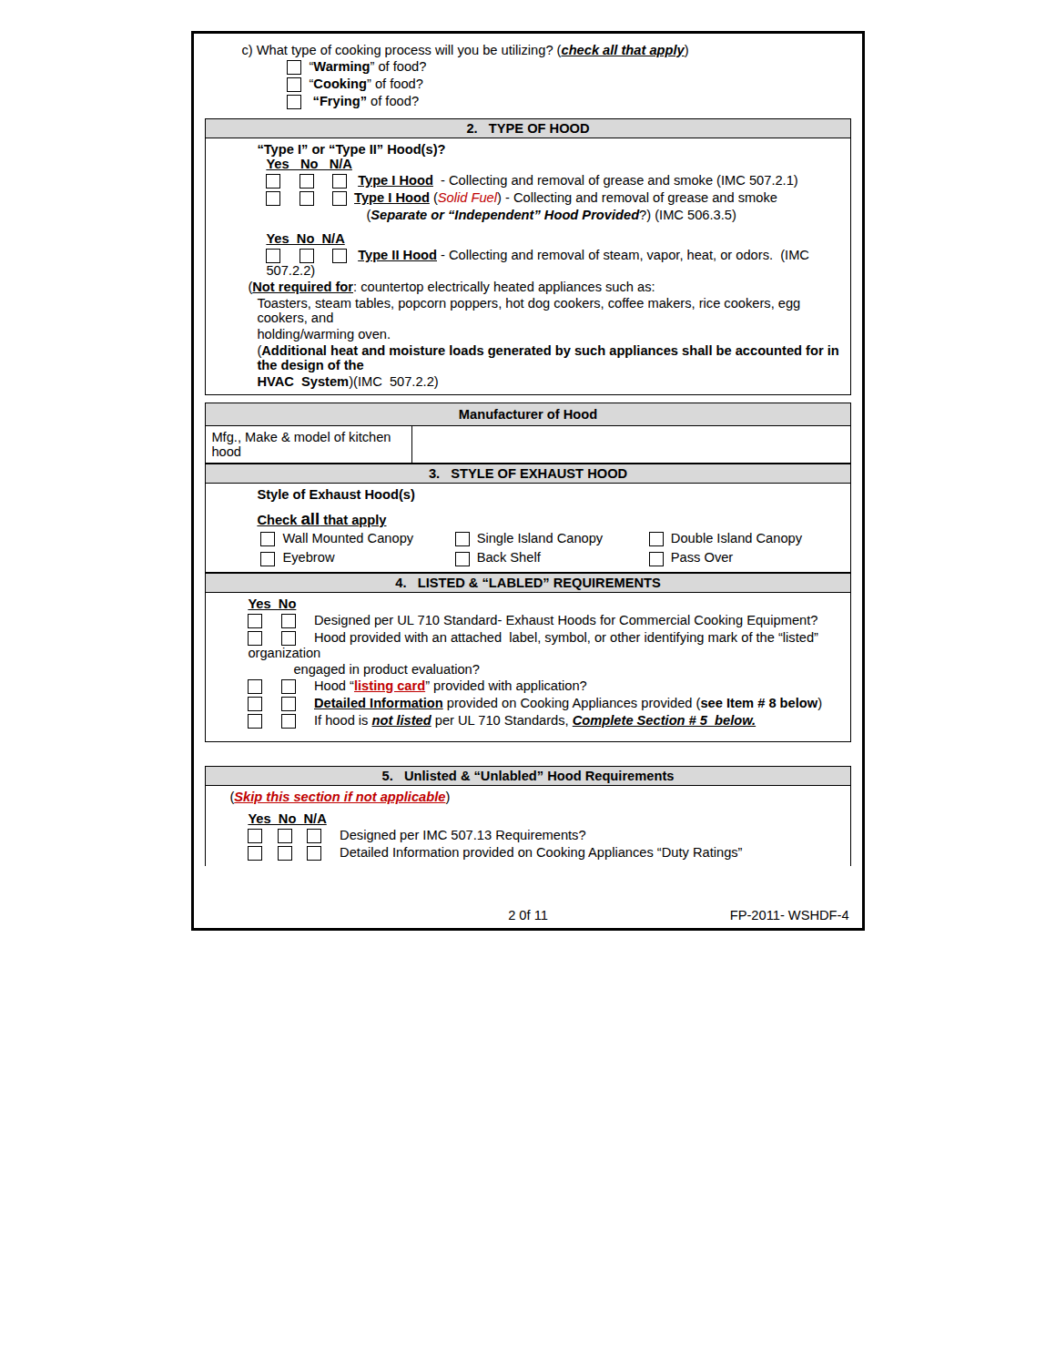c) What type of cooking process will you be utilizing? (check all that apply)
“Warming” of food?
“Cooking” of food?
“Frying” of food?
| 2. TYPE OF HOOD |
| “Type I” or “Type II” Hood(s)? Yes No N/A Type I Hood - Collecting and removal of grease and smoke (IMC 507.2.1) Type I Hood ( Solid Fuel ) - Collecting and removal of grease and smoke ( Separate or “Independent” Hood Provided ?) (IMC 506.3.5) Yes No N/A Type II Hood - Collecting and removal of steam, vapor, heat, or odors. (IMC 507.2.2) ( Not required for : countertop electrically heated appliances such as: Toasters, steam tables, popcorn poppers, hot dog cookers, coffee makers, rice cookers, egg cookers, and holding/warming oven. ( Additional heat and moisture loads generated by such appliances shall be accounted for in the design of the HVAC System )(IMC 507.2.2) |
| Manufacturer of Hood |
| Mfg., Make & model of kitchen hood | |
| 3. STYLE OF EXHAUST HOOD |
| Style of Exhaust Hood(s) Check all that apply / Wall Mounted Canopy / Single Island Canopy / Double Island Canopy / / Eyebrow / Back Shelf / Pass Over / |
| 4. LISTED & “LABLED” REQUIREMENTS |
| Yes No Designed per UL 710 Standard- Exhaust Hoods for Commercial Cooking Equipment? Hood provided with an attached label, symbol, or other identifying mark of the “listed” organization engaged in product evaluation? Hood “ listing card ” provided with application? Detailed Information provided on Cooking Appliances provided ( see Item # 8 below ) If hood is not listed per UL 710 Standards, Complete Section # 5 below. |
| 5. Unlisted & “Unlabled” Hood Requirements |
| ( Skip this section if not applicable ) Yes No N/A Designed per IMC 507.13 Requirements? Detailed Information provided on Cooking Appliances “Duty Ratings” |
2 0f 11
FP-2011- WSHDF-4